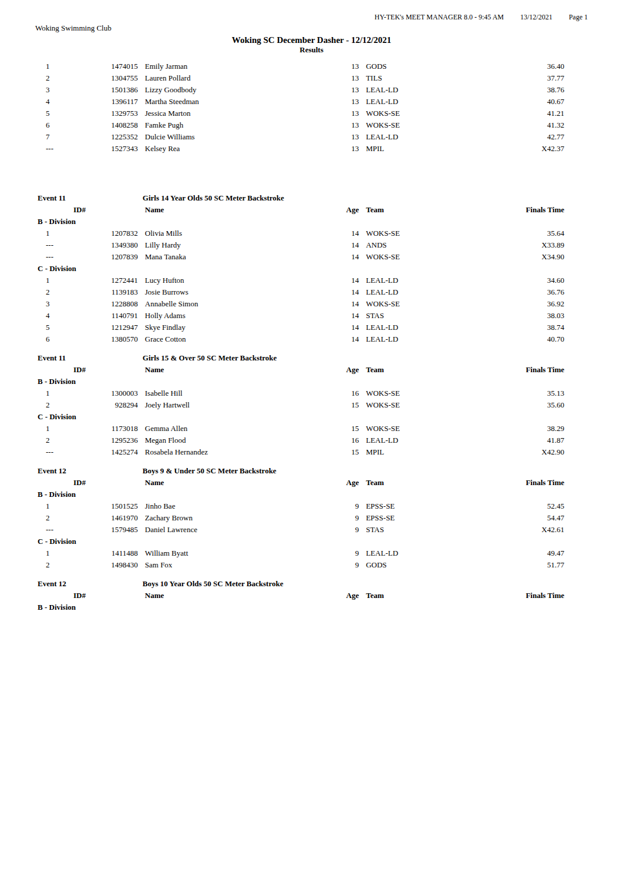HY-TEK's MEET MANAGER 8.0 - 9:45 AM13/12/2021 Page 1
Woking Swimming Club
Woking SC December Dasher - 12/12/2021
Results
| 1 | 1474015 | Emily Jarman | 13 | GODS | 36.40 |
| 2 | 1304755 | Lauren Pollard | 13 | TILS | 37.77 |
| 3 | 1501386 | Lizzy Goodbody | 13 | LEAL-LD | 38.76 |
| 4 | 1396117 | Martha Steedman | 13 | LEAL-LD | 40.67 |
| 5 | 1329753 | Jessica Marton | 13 | WOKS-SE | 41.21 |
| 6 | 1408258 | Famke Pugh | 13 | WOKS-SE | 41.32 |
| 7 | 1225352 | Dulcie Williams | 13 | LEAL-LD | 42.77 |
| --- | 1527343 | Kelsey Rea | 13 | MPIL | X42.37 |
| Event 11 | Girls 14 Year Olds 50 SC Meter Backstroke |
| | ID# | Name | Age | Team | Finals Time |
| B - Division |
| 1 | 1207832 | Olivia Mills | 14 | WOKS-SE | 35.64 |
| --- | 1349380 | Lilly Hardy | 14 | ANDS | X33.89 |
| --- | 1207839 | Mana Tanaka | 14 | WOKS-SE | X34.90 |
| C - Division |
| 1 | 1272441 | Lucy Hufton | 14 | LEAL-LD | 34.60 |
| 2 | 1139183 | Josie Burrows | 14 | LEAL-LD | 36.76 |
| 3 | 1228808 | Annabelle Simon | 14 | WOKS-SE | 36.92 |
| 4 | 1140791 | Holly Adams | 14 | STAS | 38.03 |
| 5 | 1212947 | Skye Findlay | 14 | LEAL-LD | 38.74 |
| 6 | 1380570 | Grace Cotton | 14 | LEAL-LD | 40.70 |
| Event 11 | Girls 15 & Over 50 SC Meter Backstroke |
| | ID# | Name | Age | Team | Finals Time |
| B - Division |
| 1 | 1300003 | Isabelle Hill | 16 | WOKS-SE | 35.13 |
| 2 | 928294 | Joely Hartwell | 15 | WOKS-SE | 35.60 |
| C - Division |
| 1 | 1173018 | Gemma Allen | 15 | WOKS-SE | 38.29 |
| 2 | 1295236 | Megan Flood | 16 | LEAL-LD | 41.87 |
| --- | 1425274 | Rosabela Hernandez | 15 | MPIL | X42.90 |
| Event 12 | Boys 9 & Under 50 SC Meter Backstroke |
| | ID# | Name | Age | Team | Finals Time |
| B - Division |
| 1 | 1501525 | Jinho Bae | 9 | EPSS-SE | 52.45 |
| 2 | 1461970 | Zachary Brown | 9 | EPSS-SE | 54.47 |
| --- | 1579485 | Daniel Lawrence | 9 | STAS | X42.61 |
| C - Division |
| 1 | 1411488 | William Byatt | 9 | LEAL-LD | 49.47 |
| 2 | 1498430 | Sam Fox | 9 | GODS | 51.77 |
| Event 12 | Boys 10 Year Olds 50 SC Meter Backstroke |
| | ID# | Name | Age | Team | Finals Time |
| B - Division |